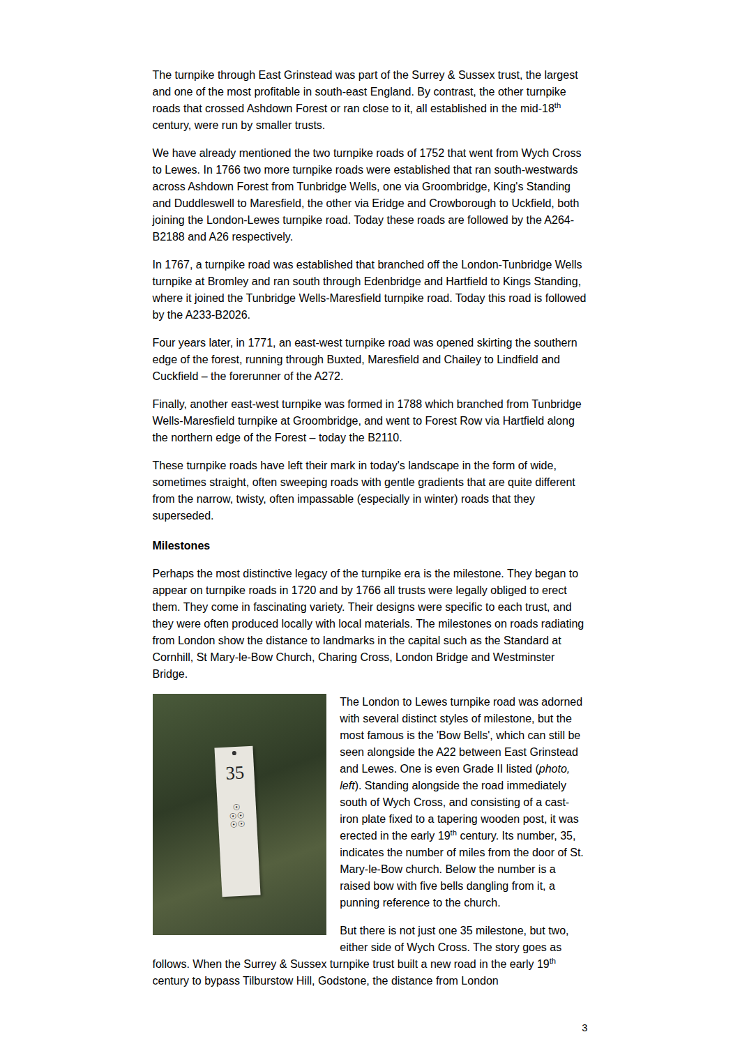The turnpike through East Grinstead was part of the Surrey & Sussex trust, the largest and one of the most profitable in south-east England. By contrast, the other turnpike roads that crossed Ashdown Forest or ran close to it, all established in the mid-18th century, were run by smaller trusts.
We have already mentioned the two turnpike roads of 1752 that went from Wych Cross to Lewes. In 1766 two more turnpike roads were established that ran south-westwards across Ashdown Forest from Tunbridge Wells, one via Groombridge, King's Standing and Duddleswell to Maresfield, the other via Eridge and Crowborough to Uckfield, both joining the London-Lewes turnpike road. Today these roads are followed by the A264-B2188 and A26 respectively.
In 1767, a turnpike road was established that branched off the London-Tunbridge Wells turnpike at Bromley and ran south through Edenbridge and Hartfield to Kings Standing, where it joined the Tunbridge Wells-Maresfield turnpike road. Today this road is followed by the A233-B2026.
Four years later, in 1771, an east-west turnpike road was opened skirting the southern edge of the forest, running through Buxted, Maresfield and Chailey to Lindfield and Cuckfield – the forerunner of the A272.
Finally, another east-west turnpike was formed in 1788 which branched from Tunbridge Wells-Maresfield turnpike at Groombridge, and went to Forest Row via Hartfield along the northern edge of the Forest – today the B2110.
These turnpike roads have left their mark in today's landscape in the form of wide, sometimes straight, often sweeping roads with gentle gradients that are quite different from the narrow, twisty, often impassable (especially in winter) roads that they superseded.
Milestones
Perhaps the most distinctive legacy of the turnpike era is the milestone. They began to appear on turnpike roads in 1720 and by 1766 all trusts were legally obliged to erect them. They come in fascinating variety. Their designs were specific to each trust, and they were often produced locally with local materials. The milestones on roads radiating from London show the distance to landmarks in the capital such as the Standard at Cornhill, St Mary-le-Bow Church, Charing Cross, London Bridge and Westminster Bridge.
35
☉
☉☉
☉☉
The London to Lewes turnpike road was adorned with several distinct styles of milestone, but the most famous is the 'Bow Bells', which can still be seen alongside the A22 between East Grinstead and Lewes. One is even Grade II listed (photo, left). Standing alongside the road immediately south of Wych Cross, and consisting of a cast-iron plate fixed to a tapering wooden post, it was erected in the early 19th century. Its number, 35, indicates the number of miles from the door of St. Mary-le-Bow church. Below the number is a raised bow with five bells dangling from it, a punning reference to the church.
But there is not just one 35 milestone, but two, either side of Wych Cross. The story goes as follows. When the Surrey & Sussex turnpike trust built a new road in the early 19th century to bypass Tilburstow Hill, Godstone, the distance from London
3